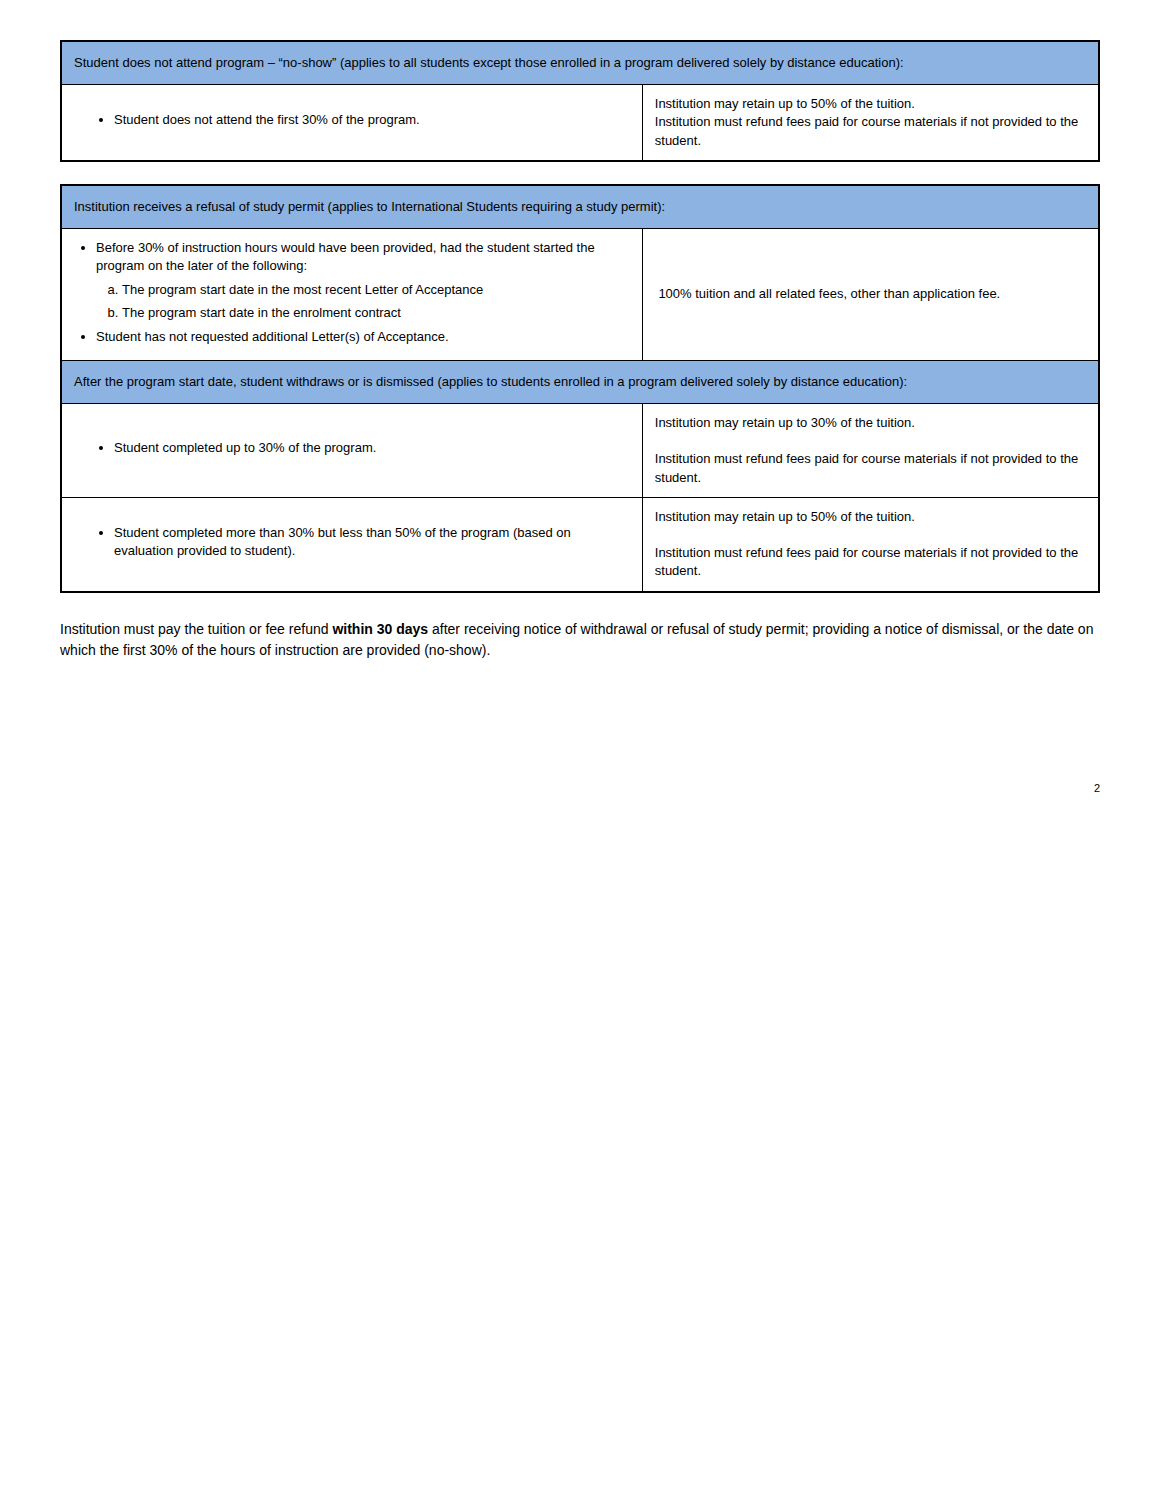| Student does not attend program – “no-show” (applies to all students except those enrolled in a program delivered solely by distance education): |
| Student does not attend the first 30% of the program. | Institution may retain up to 50% of the tuition. Institution must refund fees paid for course materials if not provided to the student. |
| Institution receives a refusal of study permit (applies to International Students requiring a study permit): |
| Before 30% of instruction hours would have been provided, had the student started the program on the later of the following: The program start date in the most recent Letter of Acceptance The program start date in the enrolment contract Student has not requested additional Letter(s) of Acceptance. | 100% tuition and all related fees, other than application fee. |
| After the program start date, student withdraws or is dismissed (applies to students enrolled in a program delivered solely by distance education): |
| Student completed up to 30% of the program. | Institution may retain up to 30% of the tuition. Institution must refund fees paid for course materials if not provided to the student. |
| Student completed more than 30% but less than 50% of the program (based on evaluation provided to student). | Institution may retain up to 50% of the tuition. Institution must refund fees paid for course materials if not provided to the student. |
Institution must pay the tuition or fee refund within 30 days after receiving notice of withdrawal or refusal of study permit; providing a notice of dismissal, or the date on which the first 30% of the hours of instruction are provided (no-show).
2